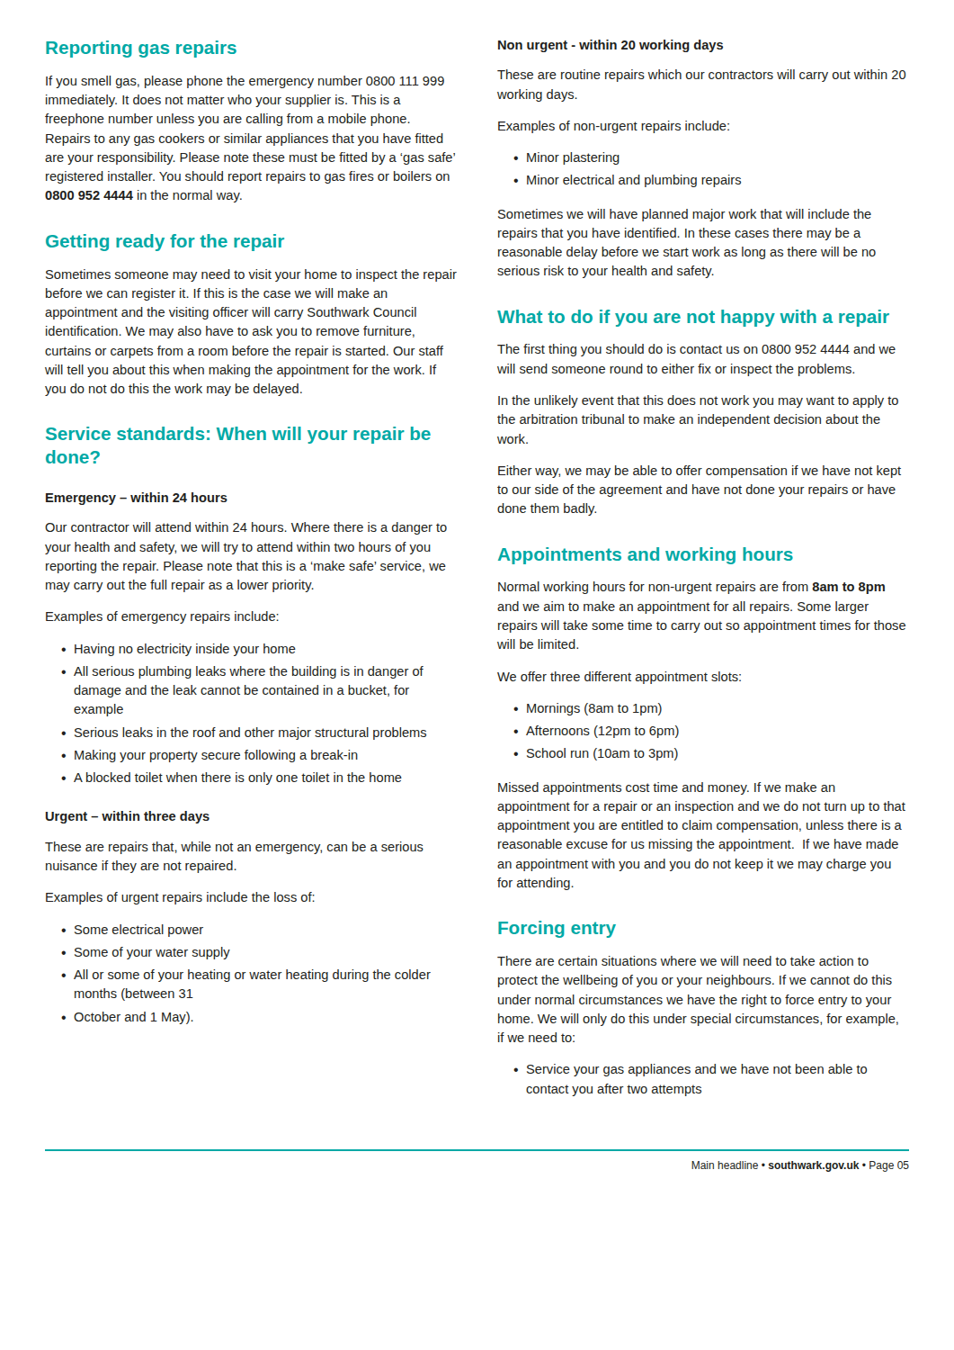Reporting gas repairs
If you smell gas, please phone the emergency number 0800 111 999 immediately. It does not matter who your supplier is. This is a freephone number unless you are calling from a mobile phone. Repairs to any gas cookers or similar appliances that you have fitted are your responsibility. Please note these must be fitted by a ‘gas safe’ registered installer. You should report repairs to gas fires or boilers on 0800 952 4444 in the normal way.
Getting ready for the repair
Sometimes someone may need to visit your home to inspect the repair before we can register it. If this is the case we will make an appointment and the visiting officer will carry Southwark Council identification. We may also have to ask you to remove furniture, curtains or carpets from a room before the repair is started. Our staff will tell you about this when making the appointment for the work. If you do not do this the work may be delayed.
Service standards: When will your repair be done?
Emergency – within 24 hours
Our contractor will attend within 24 hours. Where there is a danger to your health and safety, we will try to attend within two hours of you reporting the repair. Please note that this is a ‘make safe’ service, we may carry out the full repair as a lower priority.
Examples of emergency repairs include:
Having no electricity inside your home
All serious plumbing leaks where the building is in danger of damage and the leak cannot be contained in a bucket, for example
Serious leaks in the roof and other major structural problems
Making your property secure following a break-in
A blocked toilet when there is only one toilet in the home
Urgent – within three days
These are repairs that, while not an emergency, can be a serious nuisance if they are not repaired.
Examples of urgent repairs include the loss of:
Some electrical power
Some of your water supply
All or some of your heating or water heating during the colder months (between 31
October and 1 May).
Non urgent - within 20 working days
These are routine repairs which our contractors will carry out within 20 working days.
Examples of non-urgent repairs include:
Minor plastering
Minor electrical and plumbing repairs
Sometimes we will have planned major work that will include the repairs that you have identified. In these cases there may be a reasonable delay before we start work as long as there will be no serious risk to your health and safety.
What to do if you are not happy with a repair
The first thing you should do is contact us on 0800 952 4444 and we will send someone round to either fix or inspect the problems.
In the unlikely event that this does not work you may want to apply to the arbitration tribunal to make an independent decision about the work.
Either way, we may be able to offer compensation if we have not kept to our side of the agreement and have not done your repairs or have done them badly.
Appointments and working hours
Normal working hours for non-urgent repairs are from 8am to 8pm and we aim to make an appointment for all repairs. Some larger repairs will take some time to carry out so appointment times for those will be limited.
We offer three different appointment slots:
Mornings (8am to 1pm)
Afternoons (12pm to 6pm)
School run (10am to 3pm)
Missed appointments cost time and money. If we make an appointment for a repair or an inspection and we do not turn up to that appointment you are entitled to claim compensation, unless there is a reasonable excuse for us missing the appointment. If we have made an appointment with you and you do not keep it we may charge you for attending.
Forcing entry
There are certain situations where we will need to take action to protect the wellbeing of you or your neighbours. If we cannot do this under normal circumstances we have the right to force entry to your home. We will only do this under special circumstances, for example, if we need to:
Service your gas appliances and we have not been able to contact you after two attempts
Main headline • southwark.gov.uk • Page 05